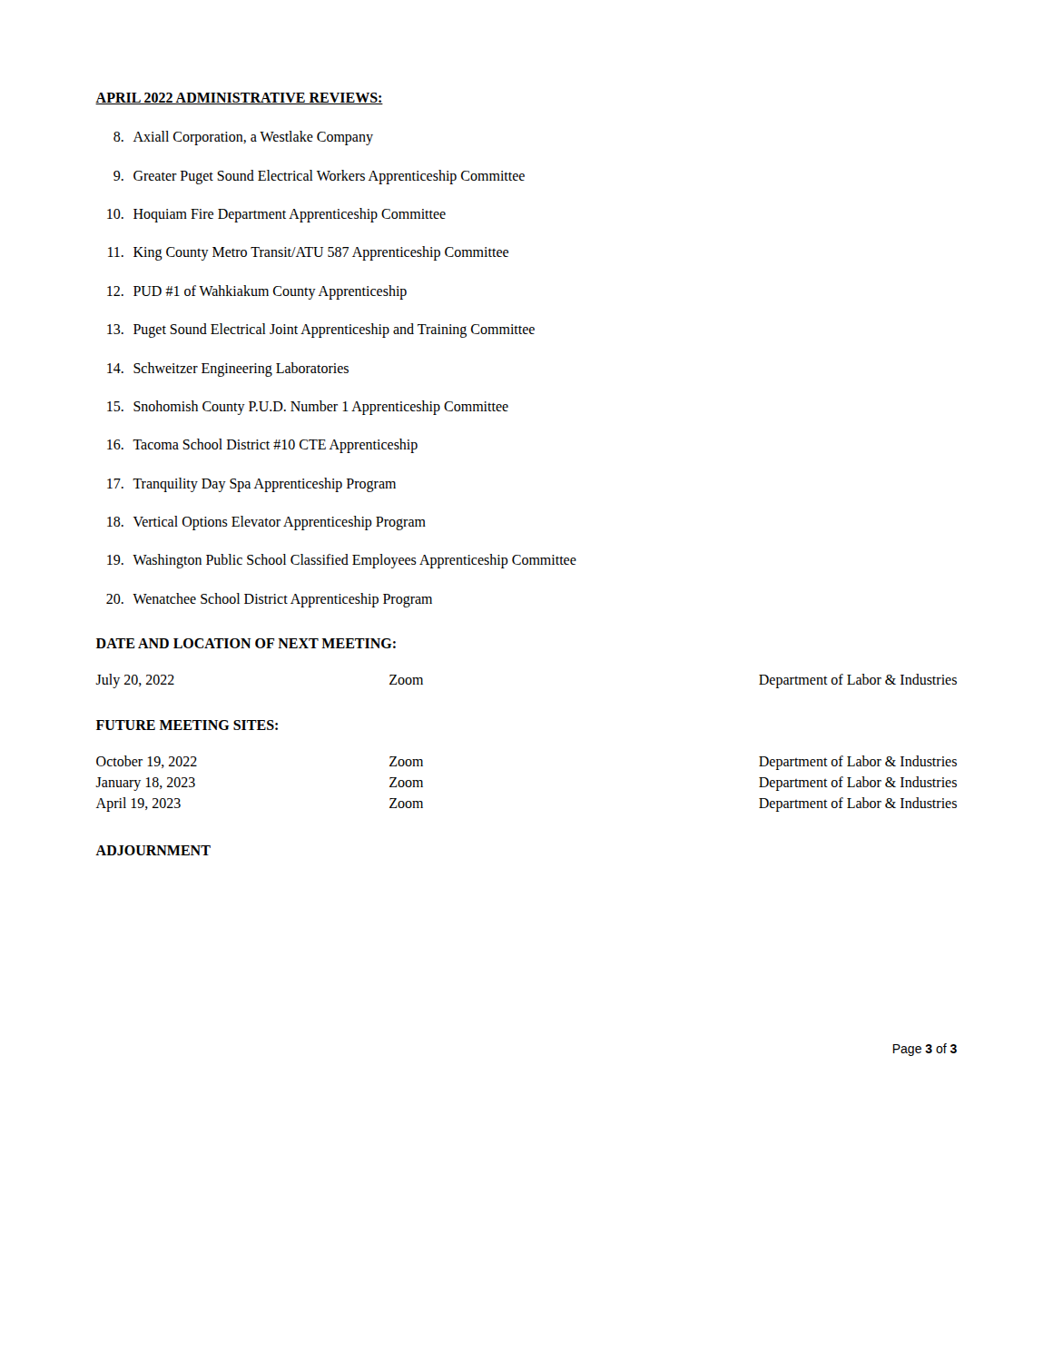APRIL 2022 ADMINISTRATIVE REVIEWS:
Axiall Corporation, a Westlake Company
Greater Puget Sound Electrical Workers Apprenticeship Committee
Hoquiam Fire Department Apprenticeship Committee
King County Metro Transit/ATU 587 Apprenticeship Committee
PUD #1 of Wahkiakum County Apprenticeship
Puget Sound Electrical Joint Apprenticeship and Training Committee
Schweitzer Engineering Laboratories
Snohomish County P.U.D. Number 1 Apprenticeship Committee
Tacoma School District #10 CTE Apprenticeship
Tranquility Day Spa Apprenticeship Program
Vertical Options Elevator Apprenticeship Program
Washington Public School Classified Employees Apprenticeship Committee
Wenatchee School District Apprenticeship Program
DATE AND LOCATION OF NEXT MEETING:
| July 20, 2022 | Zoom | Department of Labor & Industries |
FUTURE MEETING SITES:
| October 19, 2022 | Zoom | Department of Labor & Industries |
| January 18, 2023 | Zoom | Department of Labor & Industries |
| April 19, 2023 | Zoom | Department of Labor & Industries |
ADJOURNMENT
Page 3 of 3